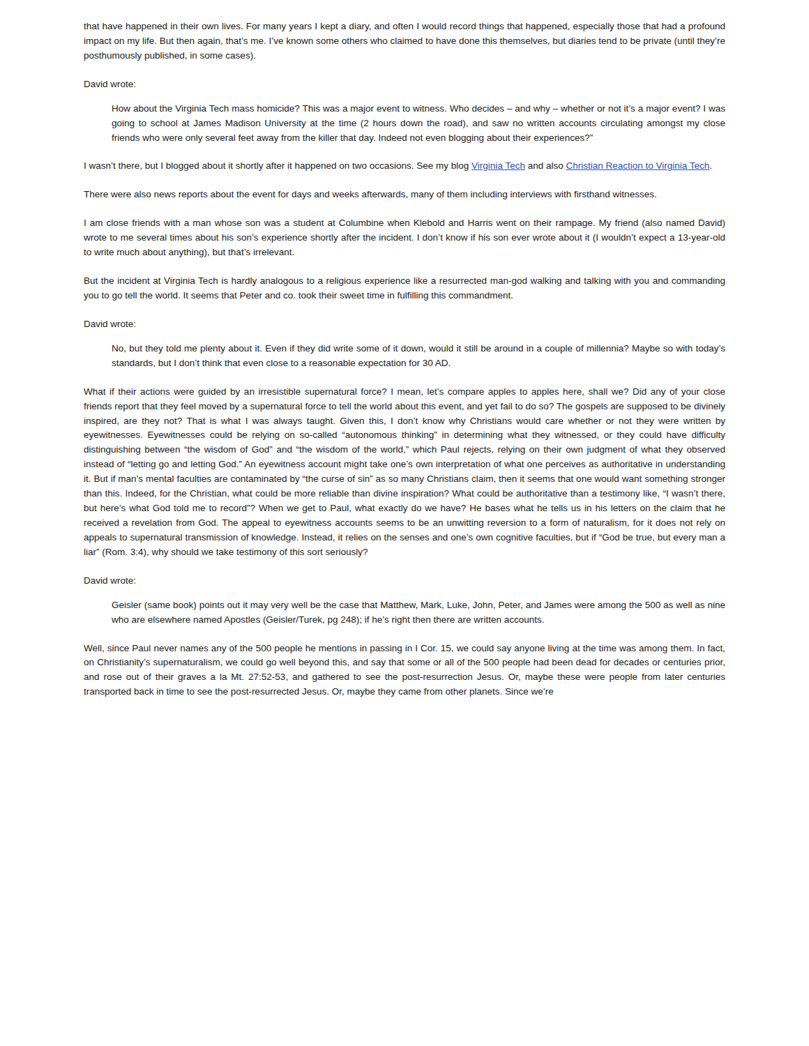that have happened in their own lives. For many years I kept a diary, and often I would record things that happened, especially those that had a profound impact on my life. But then again, that’s me. I’ve known some others who claimed to have done this themselves, but diaries tend to be private (until they’re posthumously published, in some cases).
David wrote:
How about the Virginia Tech mass homicide? This was a major event to witness. Who decides – and why – whether or not it’s a major event? I was going to school at James Madison University at the time (2 hours down the road), and saw no written accounts circulating amongst my close friends who were only several feet away from the killer that day. Indeed not even blogging about their experiences?”
I wasn’t there, but I blogged about it shortly after it happened on two occasions. See my blog Virginia Tech and also Christian Reaction to Virginia Tech.
There were also news reports about the event for days and weeks afterwards, many of them including interviews with firsthand witnesses.
I am close friends with a man whose son was a student at Columbine when Klebold and Harris went on their rampage. My friend (also named David) wrote to me several times about his son’s experience shortly after the incident. I don’t know if his son ever wrote about it (I wouldn’t expect a 13-year-old to write much about anything), but that’s irrelevant.
But the incident at Virginia Tech is hardly analogous to a religious experience like a resurrected man-god walking and talking with you and commanding you to go tell the world. It seems that Peter and co. took their sweet time in fulfilling this commandment.
David wrote:
No, but they told me plenty about it. Even if they did write some of it down, would it still be around in a couple of millennia? Maybe so with today’s standards, but I don’t think that even close to a reasonable expectation for 30 AD.
What if their actions were guided by an irresistible supernatural force? I mean, let’s compare apples to apples here, shall we? Did any of your close friends report that they feel moved by a supernatural force to tell the world about this event, and yet fail to do so? The gospels are supposed to be divinely inspired, are they not? That is what I was always taught. Given this, I don’t know why Christians would care whether or not they were written by eyewitnesses. Eyewitnesses could be relying on so-called “autonomous thinking” in determining what they witnessed, or they could have difficulty distinguishing between “the wisdom of God” and “the wisdom of the world,” which Paul rejects, relying on their own judgment of what they observed instead of “letting go and letting God.” An eyewitness account might take one’s own interpretation of what one perceives as authoritative in understanding it. But if man’s mental faculties are contaminated by “the curse of sin” as so many Christians claim, then it seems that one would want something stronger than this. Indeed, for the Christian, what could be more reliable than divine inspiration? What could be authoritative than a testimony like, “I wasn’t there, but here’s what God told me to record”? When we get to Paul, what exactly do we have? He bases what he tells us in his letters on the claim that he received a revelation from God. The appeal to eyewitness accounts seems to be an unwitting reversion to a form of naturalism, for it does not rely on appeals to supernatural transmission of knowledge. Instead, it relies on the senses and one’s own cognitive faculties, but if “God be true, but every man a liar” (Rom. 3:4), why should we take testimony of this sort seriously?
David wrote:
Geisler (same book) points out it may very well be the case that Matthew, Mark, Luke, John, Peter, and James were among the 500 as well as nine who are elsewhere named Apostles (Geisler/Turek, pg 248); if he’s right then there are written accounts.
Well, since Paul never names any of the 500 people he mentions in passing in I Cor. 15, we could say anyone living at the time was among them. In fact, on Christianity’s supernaturalism, we could go well beyond this, and say that some or all of the 500 people had been dead for decades or centuries prior, and rose out of their graves a la Mt. 27:52-53, and gathered to see the post-resurrection Jesus. Or, maybe these were people from later centuries transported back in time to see the post-resurrected Jesus. Or, maybe they came from other planets. Since we’re